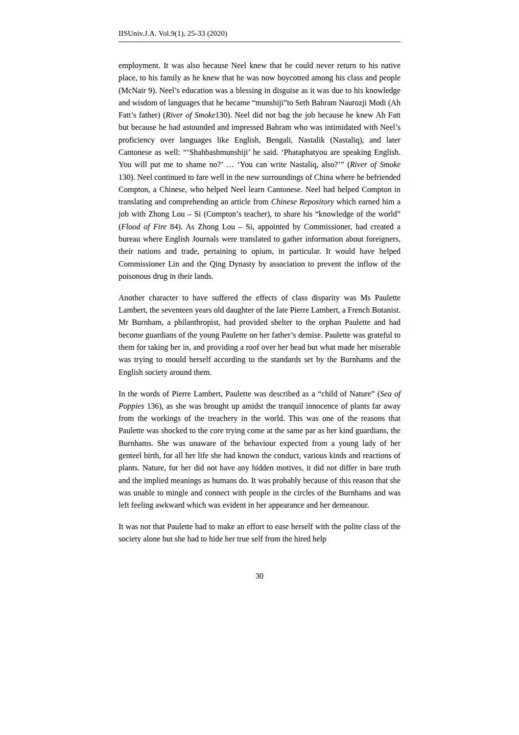IISUniv.J.A. Vol.9(1), 25-33 (2020)
employment. It was also because Neel knew that he could never return to his native place, to his family as he knew that he was now boycotted among his class and people (McNair 9). Neel’s education was a blessing in disguise as it was due to his knowledge and wisdom of languages that he became “munshiji”to Seth Bahram Naurozji Modi (Ah Fatt’s father) (River of Smoke130). Neel did not bag the job because he knew Ah Fatt but because he had astounded and impressed Bahram who was intimidated with Neel’s proficiency over languages like English, Bengali, Nastalik (Nastaliq), and later Cantonese as well: “‘Shahbashmunshiji’ he said. ‘Phataphatyou are speaking English. You will put me to shame no?’ … ‘You can write Nastaliq, also?’” (River of Smoke 130). Neel continued to fare well in the new surroundings of China where he befriended Compton, a Chinese, who helped Neel learn Cantonese. Neel had helped Compton in translating and comprehending an article from Chinese Repository which earned him a job with Zhong Lou – Si (Compton’s teacher), to share his “knowledge of the world” (Flood of Fire 84). As Zhong Lou – Si, appointed by Commissioner, had created a bureau where English Journals were translated to gather information about foreigners, their nations and trade, pertaining to opium, in particular. It would have helped Commissioner Lin and the Qing Dynasty by association to prevent the inflow of the poisonous drug in their lands.
Another character to have suffered the effects of class disparity was Ms Paulette Lambert, the seventeen years old daughter of the late Pierre Lambert, a French Botanist. Mr Burnham, a philanthropist, had provided shelter to the orphan Paulette and had become guardians of the young Paulette on her father’s demise. Paulette was grateful to them for taking her in, and providing a roof over her head but what made her miserable was trying to mould herself according to the standards set by the Burnhams and the English society around them.
In the words of Pierre Lambert, Paulette was described as a “child of Nature” (Sea of Poppies 136), as she was brought up amidst the tranquil innocence of plants far away from the workings of the treachery in the world. This was one of the reasons that Paulette was shocked to the core trying come at the same par as her kind guardians, the Burnhams. She was unaware of the behaviour expected from a young lady of her genteel birth, for all her life she had known the conduct, various kinds and reactions of plants. Nature, for her did not have any hidden motives, it did not differ in bare truth and the implied meanings as humans do. It was probably because of this reason that she was unable to mingle and connect with people in the circles of the Burnhams and was left feeling awkward which was evident in her appearance and her demeanour.
It was not that Paulette had to make an effort to ease herself with the polite class of the society alone but she had to hide her true self from the hired help
30